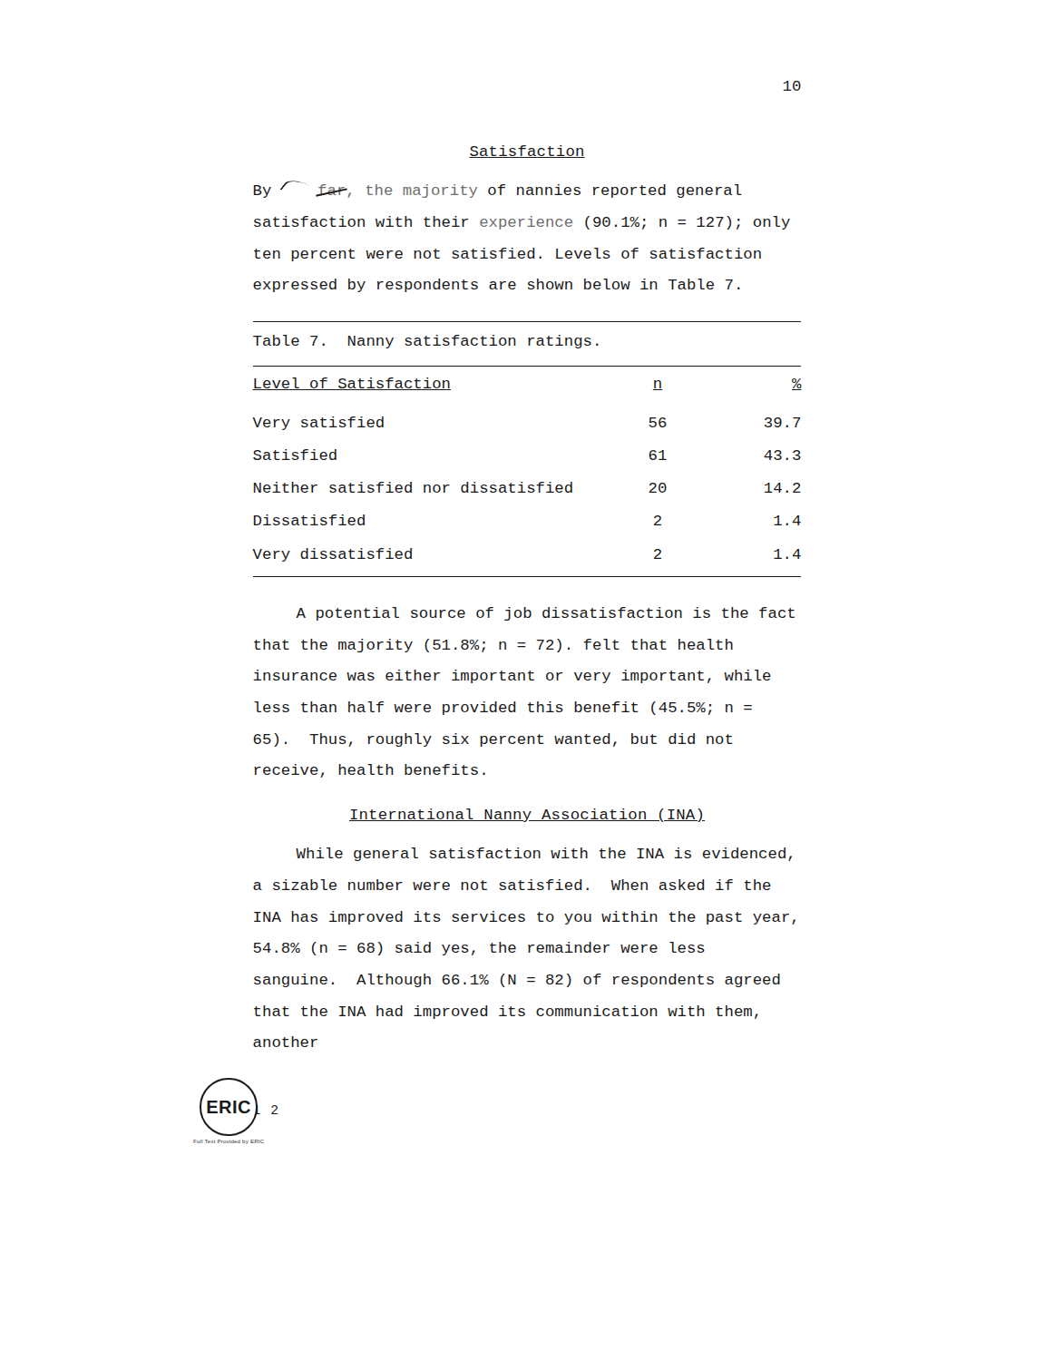10
Satisfaction
By far, the majority of nannies reported general satisfaction with their experience (90.1%; n = 127); only ten percent were not satisfied. Levels of satisfaction expressed by respondents are shown below in Table 7.
Table 7. Nanny satisfaction ratings.
| Level of Satisfaction | n | % |
| --- | --- | --- |
| Very satisfied | 56 | 39.7 |
| Satisfied | 61 | 43.3 |
| Neither satisfied nor dissatisfied | 20 | 14.2 |
| Dissatisfied | 2 | 1.4 |
| Very dissatisfied | 2 | 1.4 |
A potential source of job dissatisfaction is the fact that the majority (51.8%; n = 72). felt that health insurance was either important or very important, while less than half were provided this benefit (45.5%; n = 65). Thus, roughly six percent wanted, but did not receive, health benefits.
International Nanny Association (INA)
While general satisfaction with the INA is evidenced, a sizable number were not satisfied. When asked if the INA has improved its services to you within the past year, 54.8% (n = 68) said yes, the remainder were less sanguine. Although 66.1% (N = 82) of respondents agreed that the INA had improved its communication with them, another
1 2
ERIC
Full Text Provided by ERIC